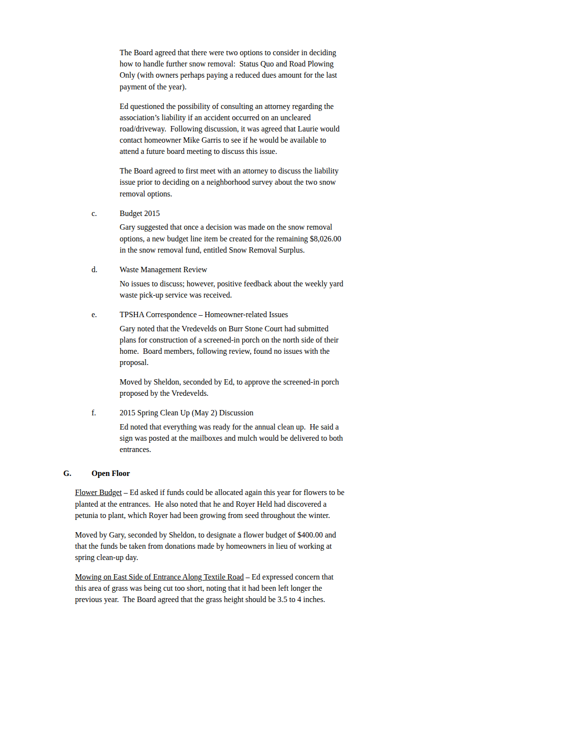The Board agreed that there were two options to consider in deciding how to handle further snow removal: Status Quo and Road Plowing Only (with owners perhaps paying a reduced dues amount for the last payment of the year).
Ed questioned the possibility of consulting an attorney regarding the association’s liability if an accident occurred on an uncleared road/driveway. Following discussion, it was agreed that Laurie would contact homeowner Mike Garris to see if he would be available to attend a future board meeting to discuss this issue.
The Board agreed to first meet with an attorney to discuss the liability issue prior to deciding on a neighborhood survey about the two snow removal options.
c. Budget 2015
Gary suggested that once a decision was made on the snow removal options, a new budget line item be created for the remaining $8,026.00 in the snow removal fund, entitled Snow Removal Surplus.
d. Waste Management Review
No issues to discuss; however, positive feedback about the weekly yard waste pick-up service was received.
e. TPSHA Correspondence – Homeowner-related Issues
Gary noted that the Vredevelds on Burr Stone Court had submitted plans for construction of a screened-in porch on the north side of their home. Board members, following review, found no issues with the proposal.
Moved by Sheldon, seconded by Ed, to approve the screened-in porch proposed by the Vredevelds.
f. 2015 Spring Clean Up (May 2) Discussion
Ed noted that everything was ready for the annual clean up. He said a sign was posted at the mailboxes and mulch would be delivered to both entrances.
G. Open Floor
Flower Budget – Ed asked if funds could be allocated again this year for flowers to be planted at the entrances. He also noted that he and Royer Held had discovered a petunia to plant, which Royer had been growing from seed throughout the winter.
Moved by Gary, seconded by Sheldon, to designate a flower budget of $400.00 and that the funds be taken from donations made by homeowners in lieu of working at spring clean-up day.
Mowing on East Side of Entrance Along Textile Road – Ed expressed concern that this area of grass was being cut too short, noting that it had been left longer the previous year. The Board agreed that the grass height should be 3.5 to 4 inches.